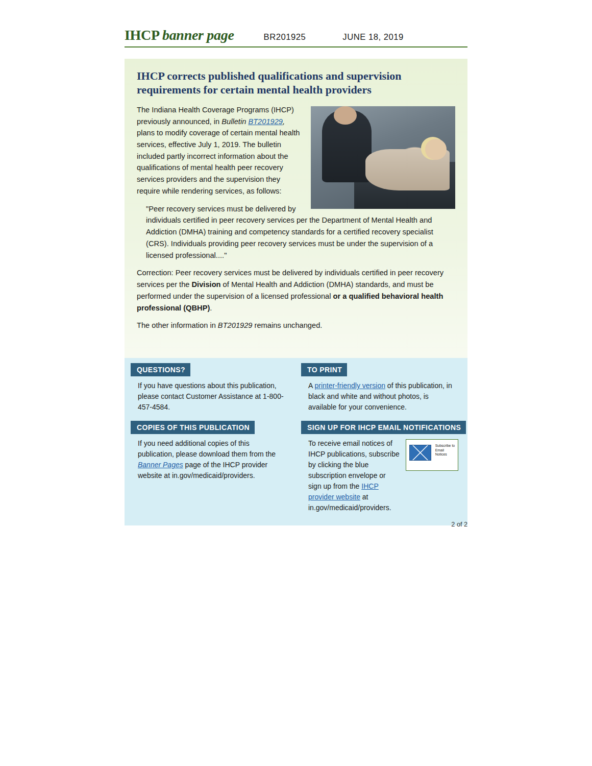IHCP banner page
BR201925
JUNE 18, 2019
IHCP corrects published qualifications and supervision requirements for certain mental health providers
The Indiana Health Coverage Programs (IHCP) previously announced, in Bulletin BT201929, plans to modify coverage of certain mental health services, effective July 1, 2019. The bulletin included partly incorrect information about the qualifications of mental health peer recovery services providers and the supervision they require while rendering services, as follows:
"Peer recovery services must be delivered by individuals certified in peer recovery services per the Department of Mental Health and Addiction (DMHA) training and competency standards for a certified recovery specialist (CRS). Individuals providing peer recovery services must be under the supervision of a licensed professional...."
Correction: Peer recovery services must be delivered by individuals certified in peer recovery services per the Division of Mental Health and Addiction (DMHA) standards, and must be performed under the supervision of a licensed professional or a qualified behavioral health professional (QBHP).
The other information in BT201929 remains unchanged.
QUESTIONS?
If you have questions about this publication, please contact Customer Assistance at 1-800-457-4584.
TO PRINT
A printer-friendly version of this publication, in black and white and without photos, is available for your convenience.
COPIES OF THIS PUBLICATION
If you need additional copies of this publication, please download them from the Banner Pages page of the IHCP provider website at in.gov/medicaid/providers.
SIGN UP FOR IHCP EMAIL NOTIFICATIONS
To receive email notices of IHCP publications, subscribe by clicking the blue subscription envelope or sign up from the IHCP provider website at in.gov/medicaid/providers.
Subscribe to Email Notices
2 of 2